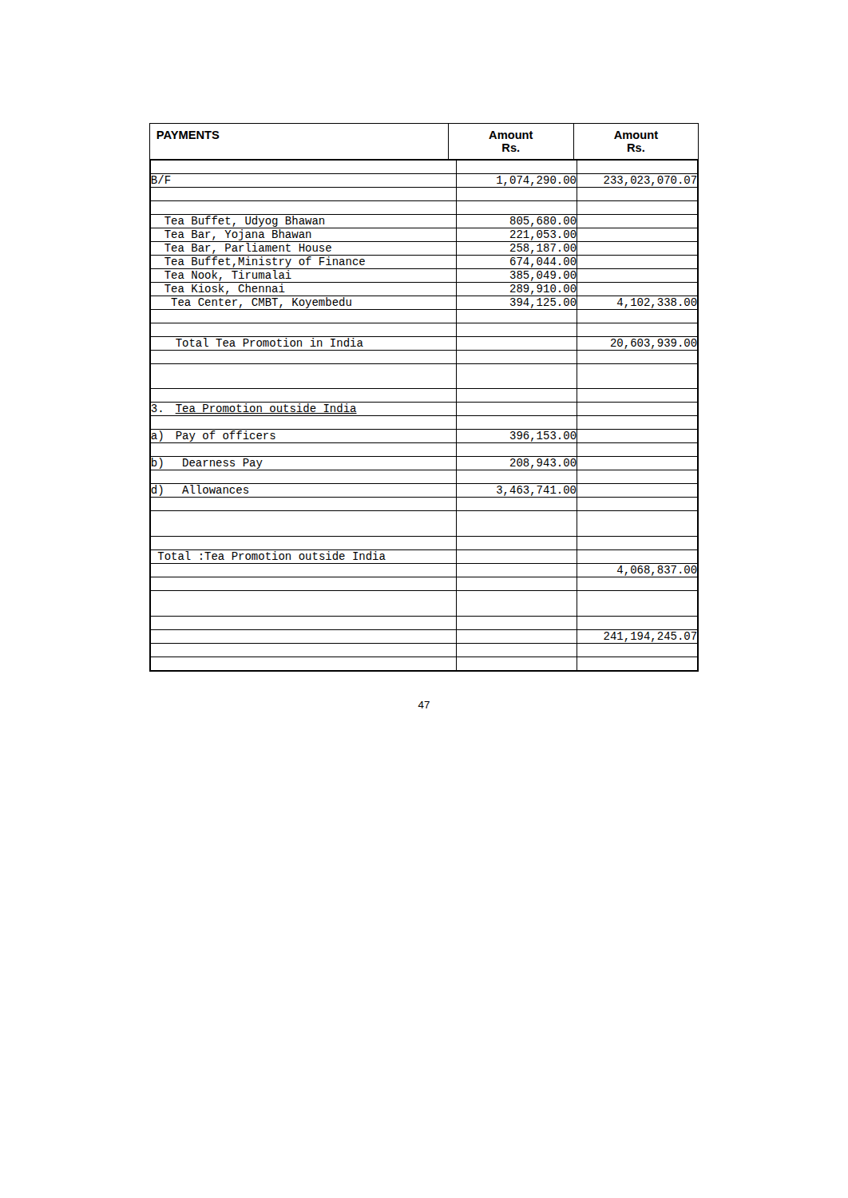| PAYMENTS | Amount Rs. | Amount Rs. |
| --- | --- | --- |
| / B/F / 1,074,290.00 / 233,023,070.07 / / Tea Buffet, Udyog Bhawan / 805,680.00 / / / Tea Bar, Yojana Bhawan / 221,053.00 / / / Tea Bar, Parliament House / 258,187.00 / / / Tea Buffet,Ministry of Finance / 674,044.00 / / / Tea Nook, Tirumalai / 385,049.00 / / / Tea Kiosk, Chennai / 289,910.00 / / / Tea Center, CMBT, Koyembedu / 394,125.00 / 4,102,338.00 / / Total Tea Promotion in India / / 20,603,939.00 / / 3. Tea Promotion outside India / / / / a) Pay of officers / 396,153.00 / / / b) Dearness Pay / 208,943.00 / / / d) Allowances / 3,463,741.00 / / / Total :Tea Promotion outside India / / / / / / 4,068,837.00 / / / / 241,194,245.07 / |
47